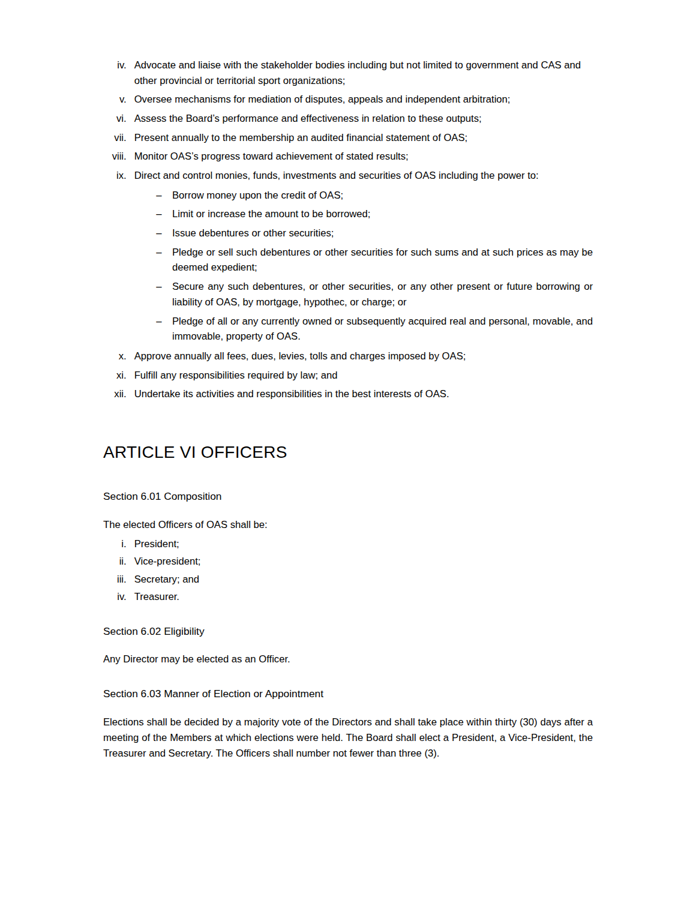Advocate and liaise with the stakeholder bodies including but not limited to government and CAS and other provincial or territorial sport organizations;
Oversee mechanisms for mediation of disputes, appeals and independent arbitration;
Assess the Board’s performance and effectiveness in relation to these outputs;
Present annually to the membership an audited financial statement of OAS;
Monitor OAS’s progress toward achievement of stated results;
Direct and control monies, funds, investments and securities of OAS including the power to:
Borrow money upon the credit of OAS;
Limit or increase the amount to be borrowed;
Issue debentures or other securities;
Pledge or sell such debentures or other securities for such sums and at such prices as may be deemed expedient;
Secure any such debentures, or other securities, or any other present or future borrowing or liability of OAS, by mortgage, hypothec, or charge; or
Pledge of all or any currently owned or subsequently acquired real and personal, movable, and immovable, property of OAS.
Approve annually all fees, dues, levies, tolls and charges imposed by OAS;
Fulfill any responsibilities required by law; and
Undertake its activities and responsibilities in the best interests of OAS.
ARTICLE VI OFFICERS
Section 6.01 Composition
The elected Officers of OAS shall be:
President;
Vice-president;
Secretary; and
Treasurer.
Section 6.02 Eligibility
Any Director may be elected as an Officer.
Section 6.03 Manner of Election or Appointment
Elections shall be decided by a majority vote of the Directors and shall take place within thirty (30) days after a meeting of the Members at which elections were held. The Board shall elect a President, a Vice-President, the Treasurer and Secretary. The Officers shall number not fewer than three (3).